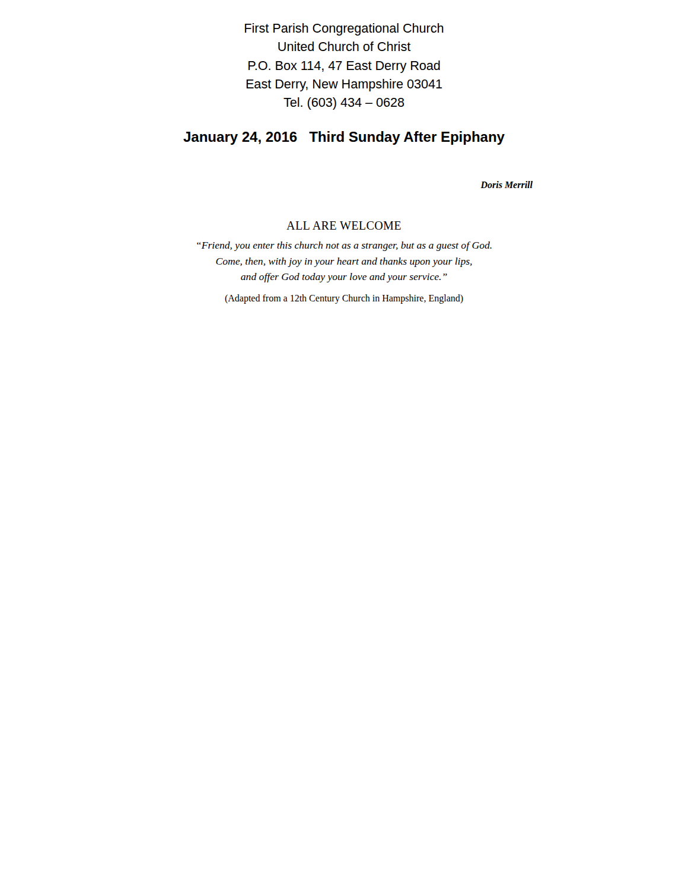First Parish Congregational Church
United Church of Christ
P.O. Box 114, 47 East Derry Road
East Derry, New Hampshire 03041
Tel. (603) 434 – 0628
January 24, 2016 Third Sunday After Epiphany
Doris Merrill
ALL ARE WELCOME
“Friend, you enter this church not as a stranger, but as a guest of God.
Come, then, with joy in your heart and thanks upon your lips,
and offer God today your love and your service.”
(Adapted from a 12th Century Church in Hampshire, England)